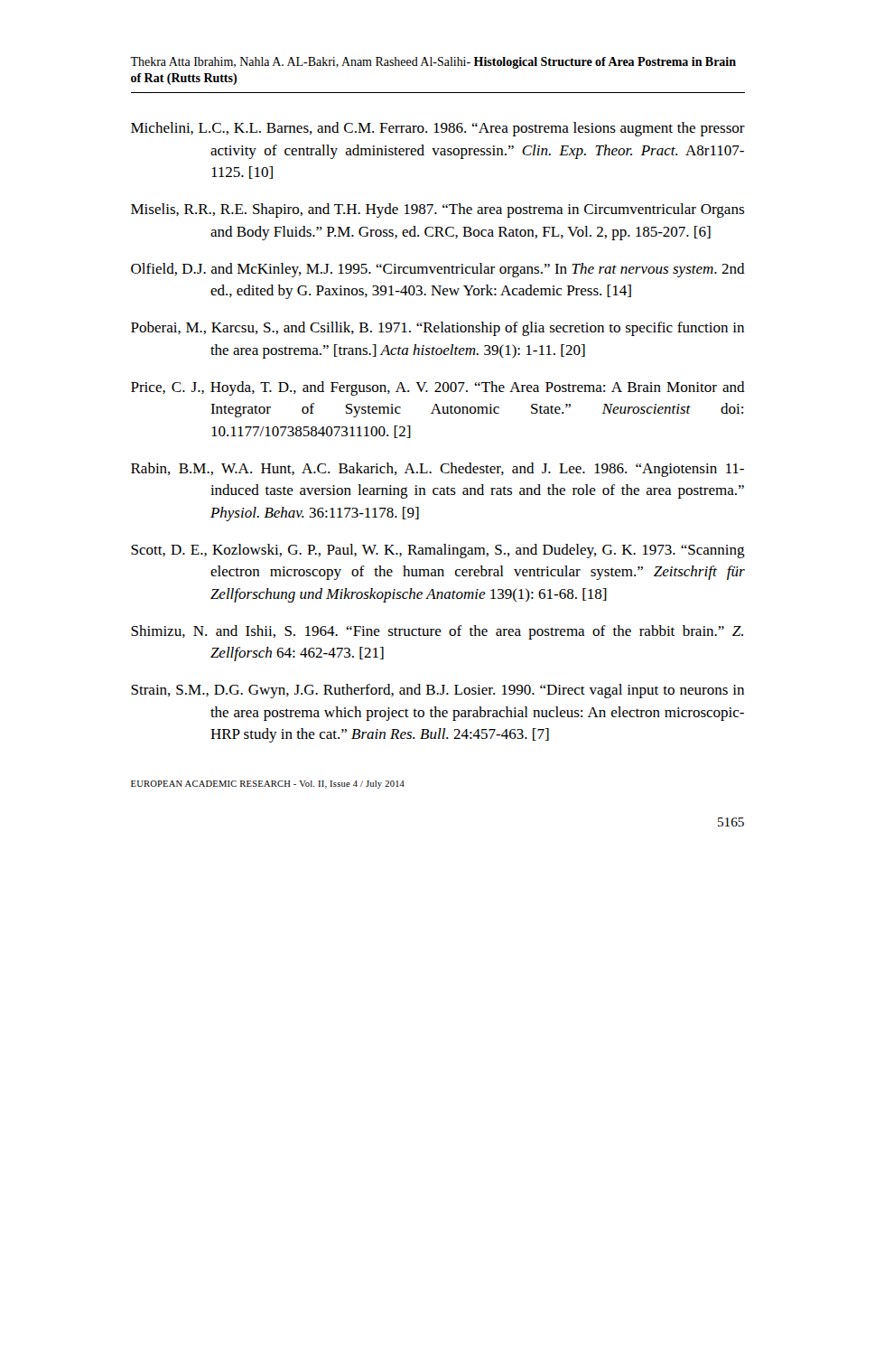Thekra Atta Ibrahim, Nahla A. AL-Bakri, Anam Rasheed Al-Salihi- Histological Structure of Area Postrema in Brain of Rat (Rutts Rutts)
Michelini, L.C., K.L. Barnes, and C.M. Ferraro. 1986. “Area postrema lesions augment the pressor activity of centrally administered vasopressin.” Clin. Exp. Theor. Pract. A8r1107-1125. [10]
Miselis, R.R., R.E. Shapiro, and T.H. Hyde 1987. “The area postrema in Circumventricular Organs and Body Fluids.” P.M. Gross, ed. CRC, Boca Raton, FL, Vol. 2, pp. 185-207. [6]
Olfield, D.J. and McKinley, M.J. 1995. “Circumventricular organs.” In The rat nervous system. 2nd ed., edited by G. Paxinos, 391-403. New York: Academic Press. [14]
Poberai, M., Karcsu, S., and Csillik, B. 1971. “Relationship of glia secretion to specific function in the area postrema.” [trans.] Acta histoeltem. 39(1): 1-11. [20]
Price, C. J., Hoyda, T. D., and Ferguson, A. V. 2007. “The Area Postrema: A Brain Monitor and Integrator of Systemic Autonomic State.” Neuroscientist doi: 10.1177/1073858407311100. [2]
Rabin, B.M., W.A. Hunt, A.C. Bakarich, A.L. Chedester, and J. Lee. 1986. “Angiotensin 11-induced taste aversion learning in cats and rats and the role of the area postrema.” Physiol. Behav. 36:1173-1178. [9]
Scott, D. E., Kozlowski, G. P., Paul, W. K., Ramalingam, S., and Dudeley, G. K. 1973. “Scanning electron microscopy of the human cerebral ventricular system.” Zeitschrift für Zellforschung und Mikroskopische Anatomie 139(1): 61-68. [18]
Shimizu, N. and Ishii, S. 1964. “Fine structure of the area postrema of the rabbit brain.” Z. Zellforsch 64: 462-473. [21]
Strain, S.M., D.G. Gwyn, J.G. Rutherford, and B.J. Losier. 1990. “Direct vagal input to neurons in the area postrema which project to the parabrachial nucleus: An electron microscopic-HRP study in the cat.” Brain Res. Bull. 24:457-463. [7]
EUROPEAN ACADEMIC RESEARCH - Vol. II, Issue 4 / July 2014
5165